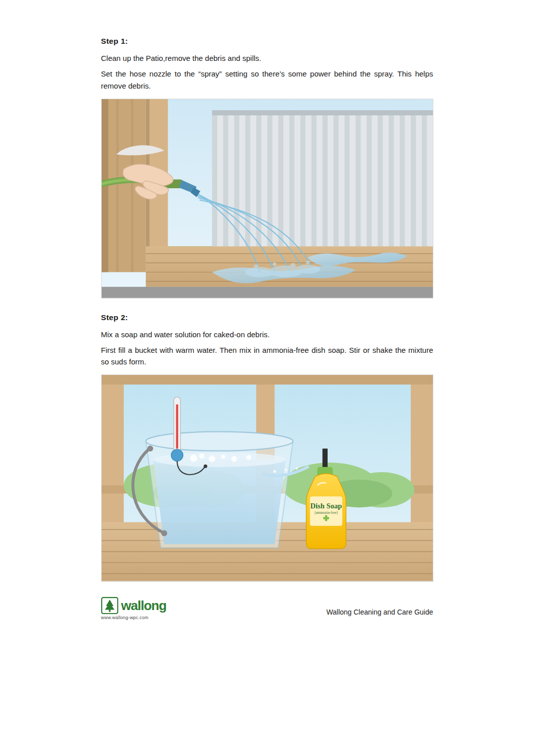Step 1:
Clean up the Patio,remove the debris and spills.
Set the hose nozzle to the “spray” setting so there’s some power behind the spray. This helps remove debris.
Step 2:
Mix a soap and water solution for caked-on debris.
First fill a bucket with warm water. Then mix in ammonia-free dish soap. Stir or shake the mixture so suds form.
Dish Soap (ammonia-free)
wallong
www.wallong-wpc.com
Wallong Cleaning and Care Guide